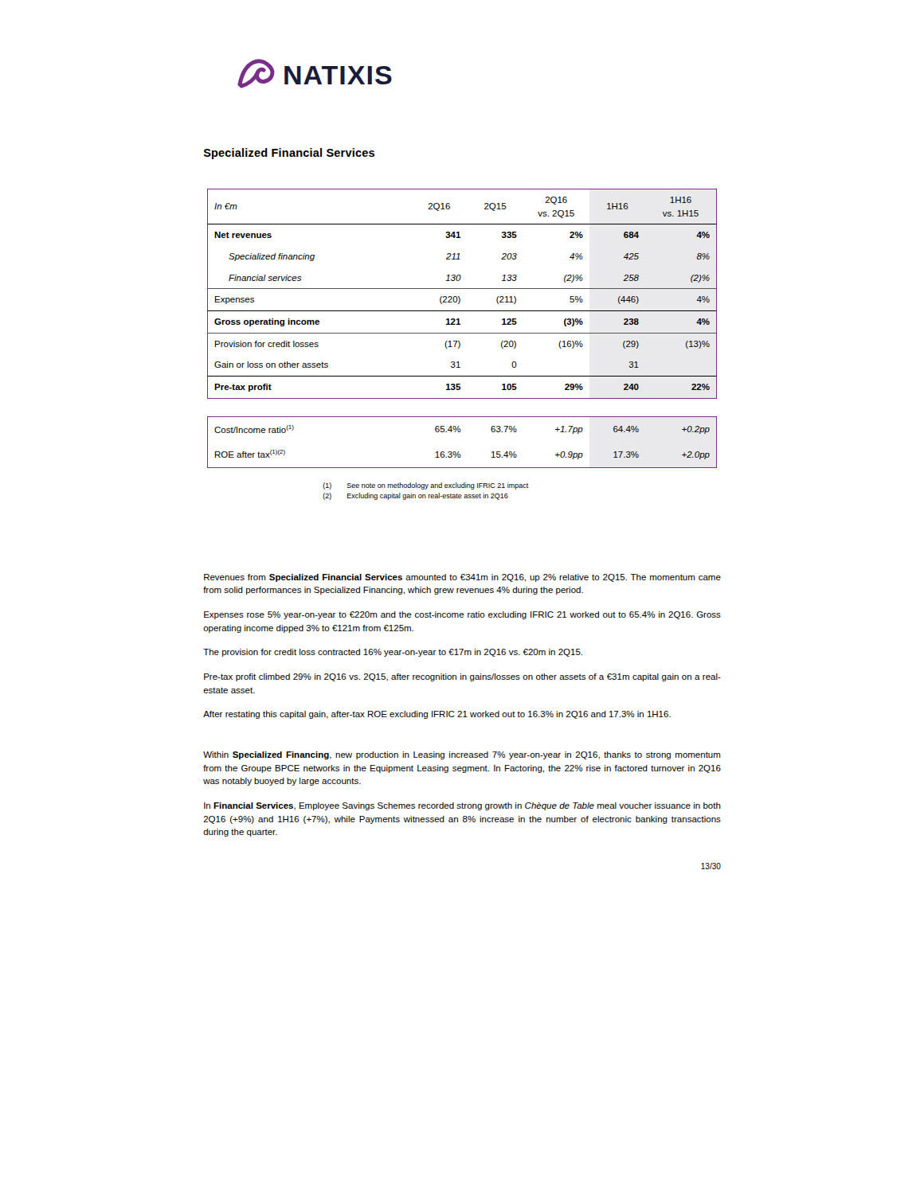NATIXIS
Specialized Financial Services
| In €m | 2Q16 | 2Q15 | 2Q16 vs. 2Q15 | 1H16 | 1H16 vs. 1H15 |
| Net revenues | 341 | 335 | 2% | 684 | 4% |
| Specialized financing | 211 | 203 | 4% | 425 | 8% |
| Financial services | 130 | 133 | (2)% | 258 | (2)% |
| Expenses | (220) | (211) | 5% | (446) | 4% |
| Gross operating income | 121 | 125 | (3)% | 238 | 4% |
| Provision for credit losses | (17) | (20) | (16)% | (29) | (13)% |
| Gain or loss on other assets | 31 | 0 | | 31 | |
| Pre-tax profit | 135 | 105 | 29% | 240 | 22% |
| Cost/Income ratio (1) | 65.4% | 63.7% | +1.7pp | 64.4% | +0.2pp |
| ROE after tax (1)(2) | 16.3% | 15.4% | +0.9pp | 17.3% | +2.0pp |
(1) See note on methodology and excluding IFRIC 21 impact
(2) Excluding capital gain on real-estate asset in 2Q16
Revenues from Specialized Financial Services amounted to €341m in 2Q16, up 2% relative to 2Q15. The momentum came from solid performances in Specialized Financing, which grew revenues 4% during the period.
Expenses rose 5% year-on-year to €220m and the cost-income ratio excluding IFRIC 21 worked out to 65.4% in 2Q16. Gross operating income dipped 3% to €121m from €125m.
The provision for credit loss contracted 16% year-on-year to €17m in 2Q16 vs. €20m in 2Q15.
Pre-tax profit climbed 29% in 2Q16 vs. 2Q15, after recognition in gains/losses on other assets of a €31m capital gain on a real-estate asset.
After restating this capital gain, after-tax ROE excluding IFRIC 21 worked out to 16.3% in 2Q16 and 17.3% in 1H16.
Within Specialized Financing, new production in Leasing increased 7% year-on-year in 2Q16, thanks to strong momentum from the Groupe BPCE networks in the Equipment Leasing segment. In Factoring, the 22% rise in factored turnover in 2Q16 was notably buoyed by large accounts.
In Financial Services, Employee Savings Schemes recorded strong growth in Chèque de Table meal voucher issuance in both 2Q16 (+9%) and 1H16 (+7%), while Payments witnessed an 8% increase in the number of electronic banking transactions during the quarter.
13/30